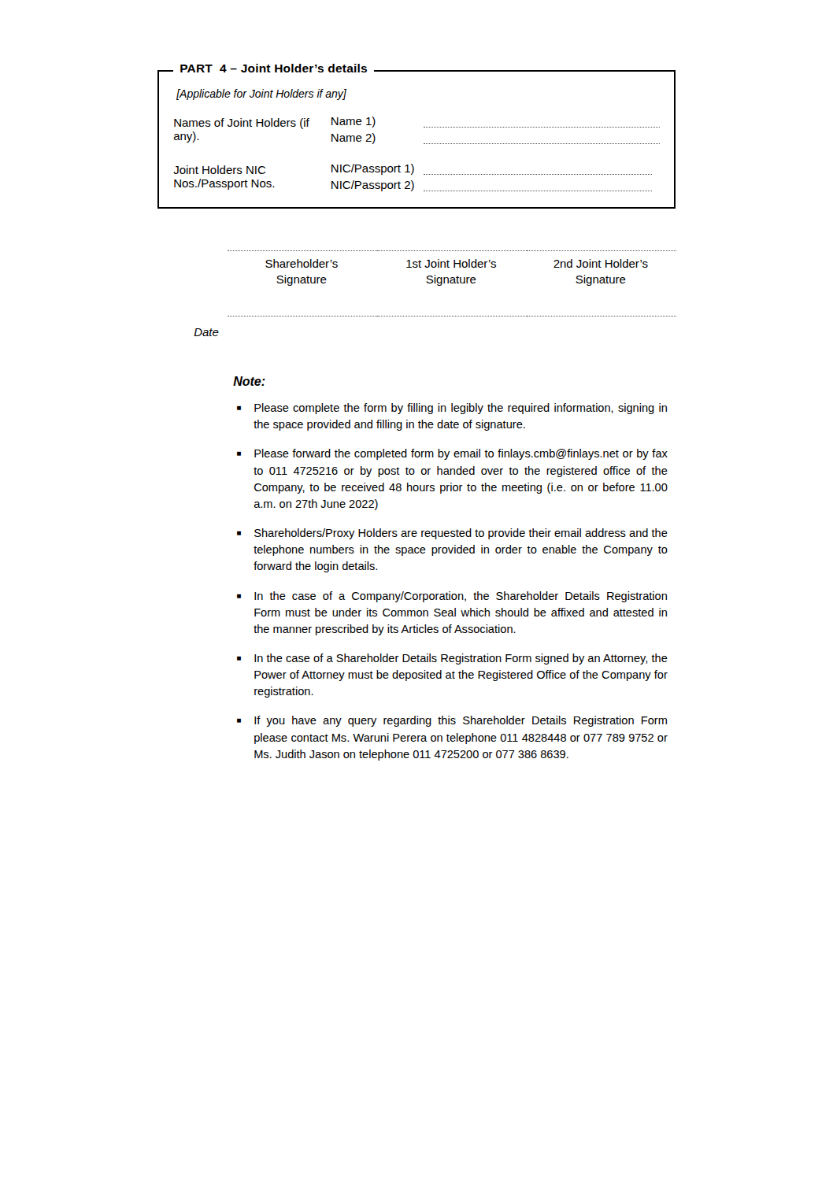PART 4 – Joint Holder’s details
[Applicable for Joint Holders if any]
| Names of Joint Holders (if any). | Name 1) |
| Name 2) |
| Joint Holders NIC Nos./Passport Nos. | NIC/Passport 1) |
| NIC/Passport 2) |
Date
Shareholder’s
Signature
1st Joint Holder’s
Signature
2nd Joint Holder’s
Signature
Note:
Please complete the form by filling in legibly the required information, signing in the space provided and filling in the date of signature.
Please forward the completed form by email to finlays.cmb@finlays.net or by fax to 011 4725216 or by post to or handed over to the registered office of the Company, to be received 48 hours prior to the meeting (i.e. on or before 11.00 a.m. on 27th June 2022)
Shareholders/Proxy Holders are requested to provide their email address and the telephone numbers in the space provided in order to enable the Company to forward the login details.
In the case of a Company/Corporation, the Shareholder Details Registration Form must be under its Common Seal which should be affixed and attested in the manner prescribed by its Articles of Association.
In the case of a Shareholder Details Registration Form signed by an Attorney, the Power of Attorney must be deposited at the Registered Office of the Company for registration.
If you have any query regarding this Shareholder Details Registration Form please contact Ms. Waruni Perera on telephone 011 4828448 or 077 789 9752 or Ms. Judith Jason on telephone 011 4725200 or 077 386 8639.